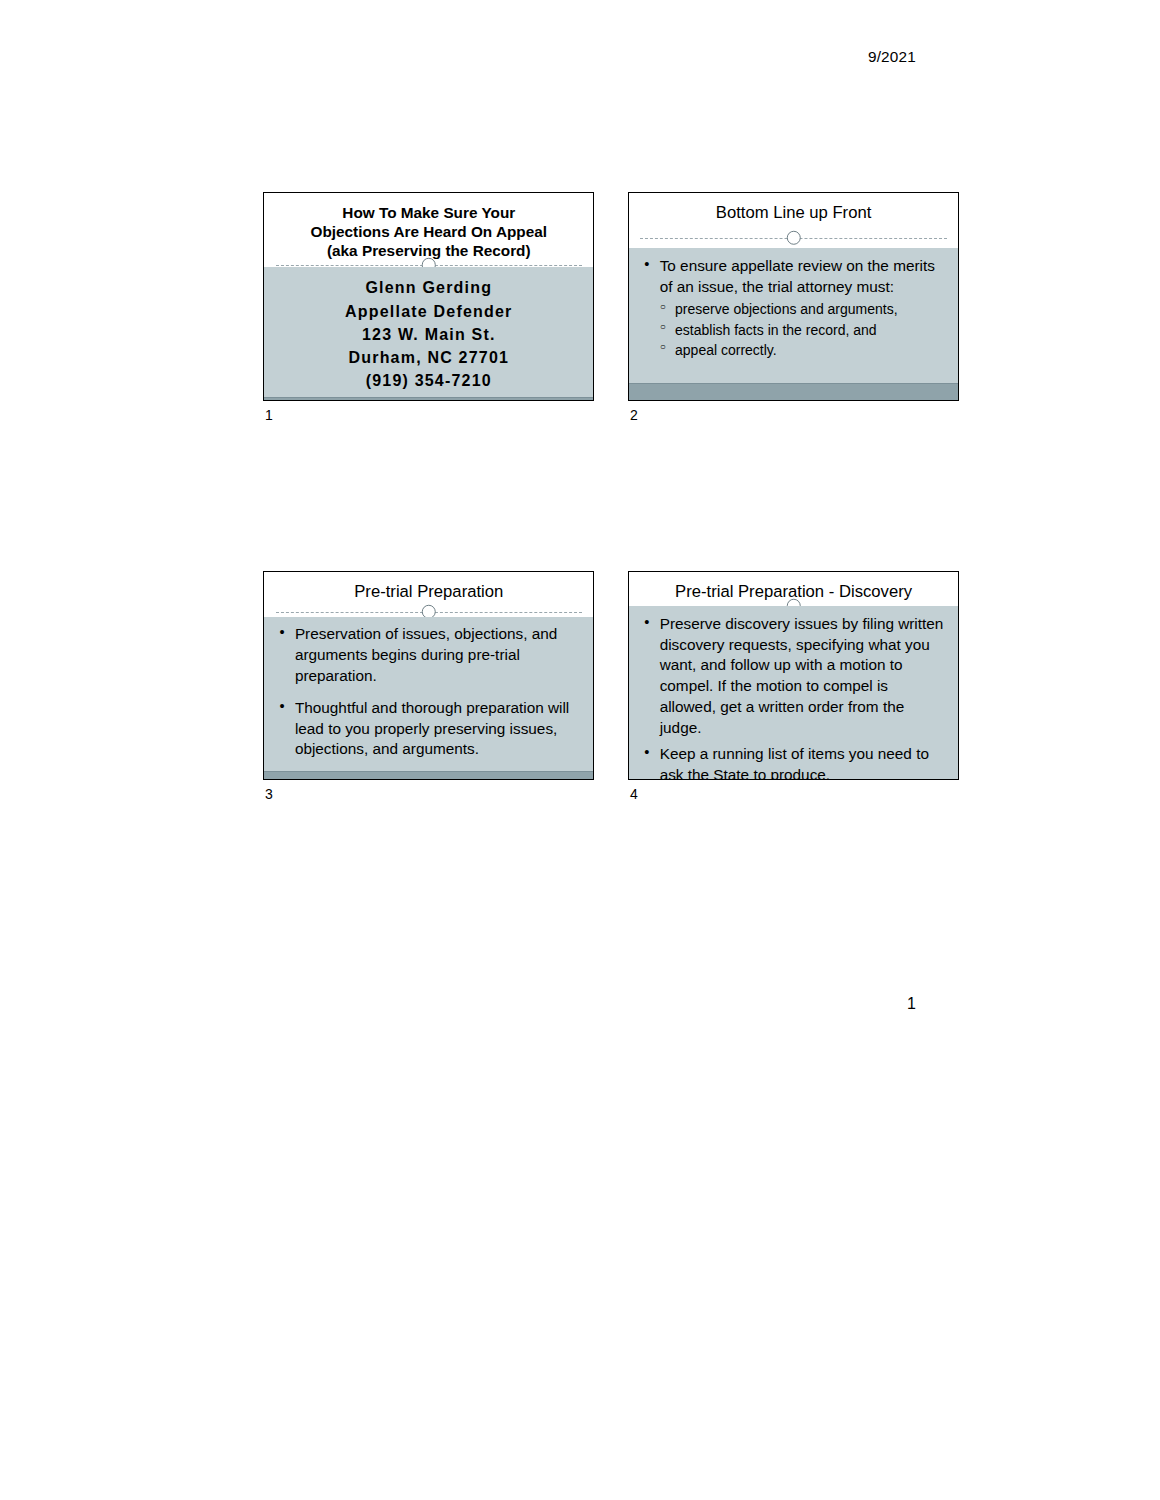9/2021
How To Make Sure Your
Objections Are Heard On Appeal
(aka Preserving the Record)
Glenn Gerding
Appellate Defender
123 W. Main St.
Durham, NC 27701
(919) 354-7210
1
Bottom Line up Front
To ensure appellate review on the merits of an issue, the trial attorney must:
preserve objections and arguments,
establish facts in the record, and
appeal correctly.
2
Pre-trial Preparation
Preservation of issues, objections, and arguments begins during pre-trial preparation.
Thoughtful and thorough preparation will lead to you properly preserving issues, objections, and arguments.
3
Pre-trial Preparation - Discovery
Preserve discovery issues by filing written discovery requests, specifying what you want, and follow up with a motion to compel. If the motion to compel is allowed, get a written order from the judge.
Keep a running list of items you need to ask the State to produce.
Cite constitutional and statutory grounds for your entitlement to the discovery.
4
1